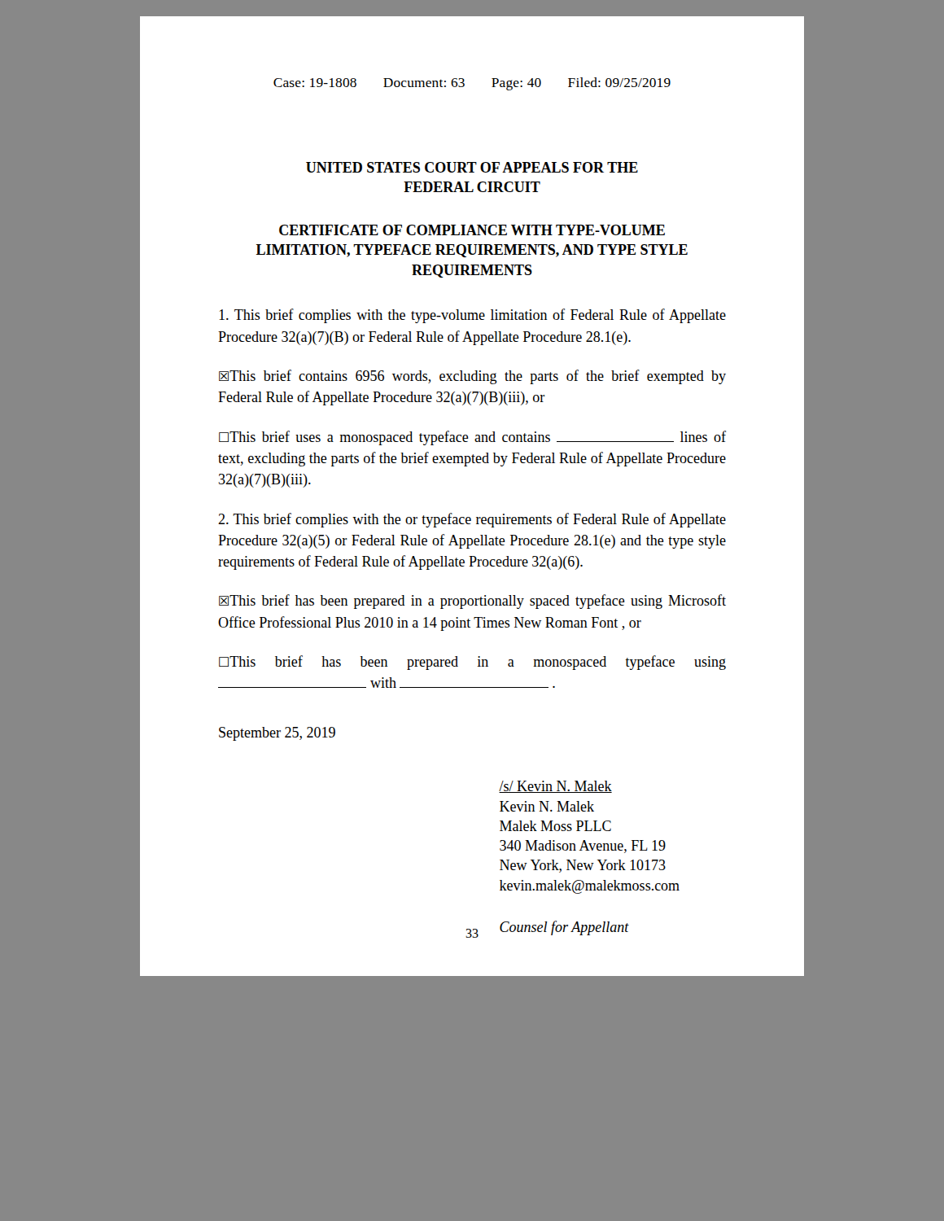Case: 19-1808 Document: 63 Page: 40 Filed: 09/25/2019
UNITED STATES COURT OF APPEALS FOR THE
FEDERAL CIRCUIT
CERTIFICATE OF COMPLIANCE WITH TYPE-VOLUME
LIMITATION, TYPEFACE REQUIREMENTS, AND TYPE STYLE
REQUIREMENTS
1. This brief complies with the type-volume limitation of Federal Rule of Appellate Procedure 32(a)(7)(B) or Federal Rule of Appellate Procedure 28.1(e).
☒This brief contains 6956 words, excluding the parts of the brief exempted by Federal Rule of Appellate Procedure 32(a)(7)(B)(iii), or
☐This brief uses a monospaced typeface and contains lines of text, excluding the parts of the brief exempted by Federal Rule of Appellate Procedure 32(a)(7)(B)(iii).
2. This brief complies with the or typeface requirements of Federal Rule of Appellate Procedure 32(a)(5) or Federal Rule of Appellate Procedure 28.1(e) and the type style requirements of Federal Rule of Appellate Procedure 32(a)(6).
☒This brief has been prepared in a proportionally spaced typeface using Microsoft Office Professional Plus 2010 in a 14 point Times New Roman Font , or
☐This brief has been prepared in a monospaced typeface using with .
September 25, 2019
/s/ Kevin N. Malek
Kevin N. Malek
Malek Moss PLLC
340 Madison Avenue, FL 19
New York, New York 10173
kevin.malek@malekmoss.com
Counsel for Appellant
33